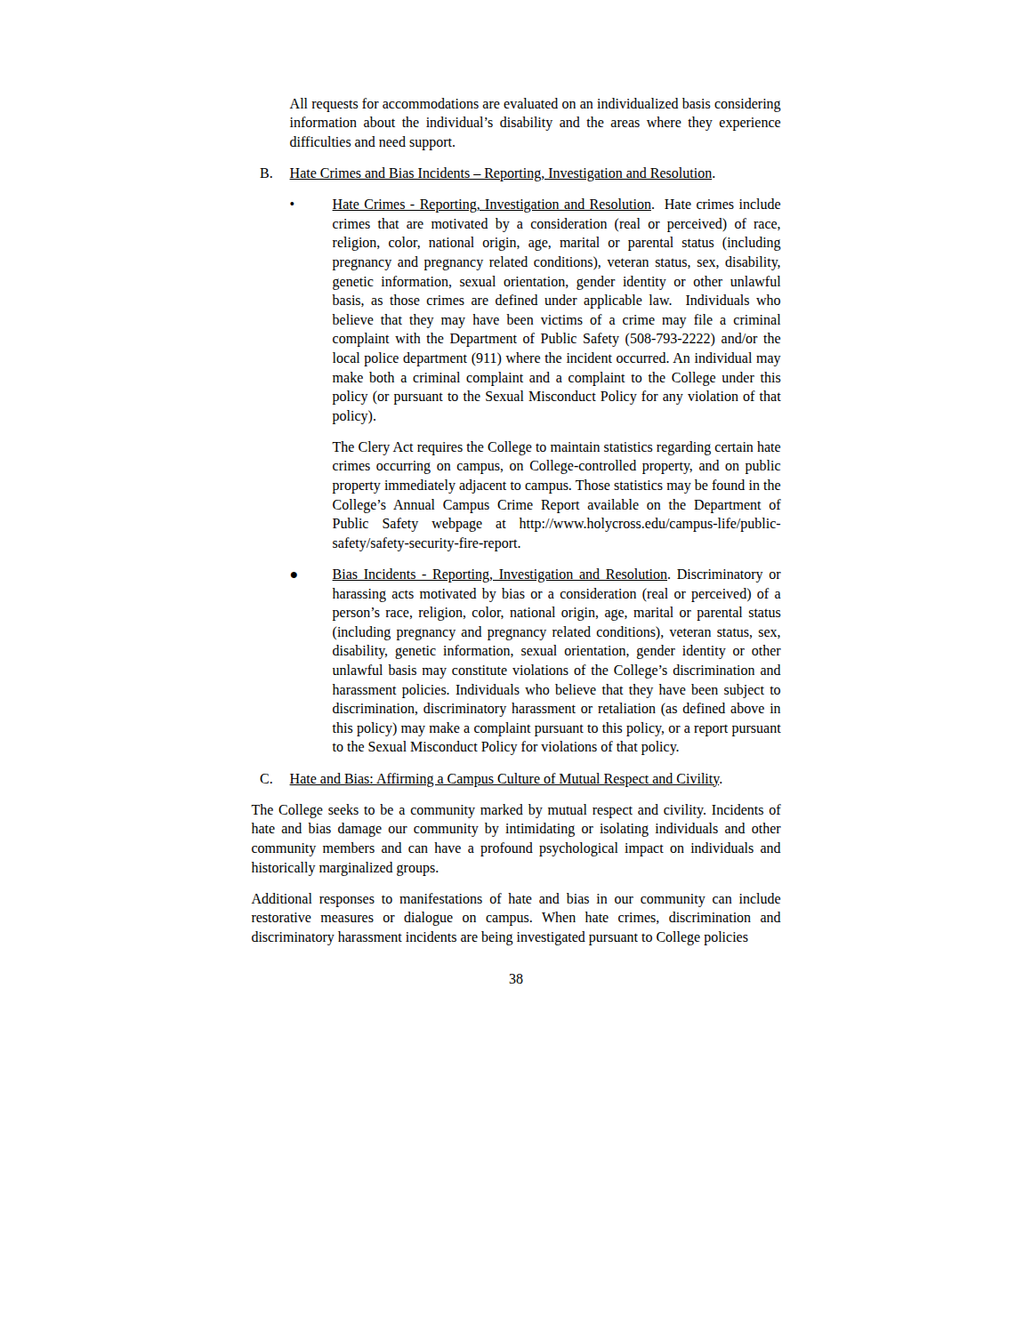All requests for accommodations are evaluated on an individualized basis considering information about the individual’s disability and the areas where they experience difficulties and need support.
B.
Hate Crimes and Bias Incidents – Reporting, Investigation and Resolution.
•
Hate Crimes - Reporting, Investigation and Resolution. Hate crimes include crimes that are motivated by a consideration (real or perceived) of race, religion, color, national origin, age, marital or parental status (including pregnancy and pregnancy related conditions), veteran status, sex, disability, genetic information, sexual orientation, gender identity or other unlawful basis, as those crimes are defined under applicable law. Individuals who believe that they may have been victims of a crime may file a criminal complaint with the Department of Public Safety (508-793-2222) and/or the local police department (911) where the incident occurred. An individual may make both a criminal complaint and a complaint to the College under this policy (or pursuant to the Sexual Misconduct Policy for any violation of that policy).
The Clery Act requires the College to maintain statistics regarding certain hate crimes occurring on campus, on College-controlled property, and on public property immediately adjacent to campus. Those statistics may be found in the College’s Annual Campus Crime Report available on the Department of Public Safety webpage at http://www.holycross.edu/campus-life/public-safety/safety-security-fire-report.
●
Bias Incidents - Reporting, Investigation and Resolution. Discriminatory or harassing acts motivated by bias or a consideration (real or perceived) of a person’s race, religion, color, national origin, age, marital or parental status (including pregnancy and pregnancy related conditions), veteran status, sex, disability, genetic information, sexual orientation, gender identity or other unlawful basis may constitute violations of the College’s discrimination and harassment policies. Individuals who believe that they have been subject to discrimination, discriminatory harassment or retaliation (as defined above in this policy) may make a complaint pursuant to this policy, or a report pursuant to the Sexual Misconduct Policy for violations of that policy.
C.
Hate and Bias: Affirming a Campus Culture of Mutual Respect and Civility.
The College seeks to be a community marked by mutual respect and civility. Incidents of hate and bias damage our community by intimidating or isolating individuals and other community members and can have a profound psychological impact on individuals and historically marginalized groups.
Additional responses to manifestations of hate and bias in our community can include restorative measures or dialogue on campus. When hate crimes, discrimination and discriminatory harassment incidents are being investigated pursuant to College policies
38